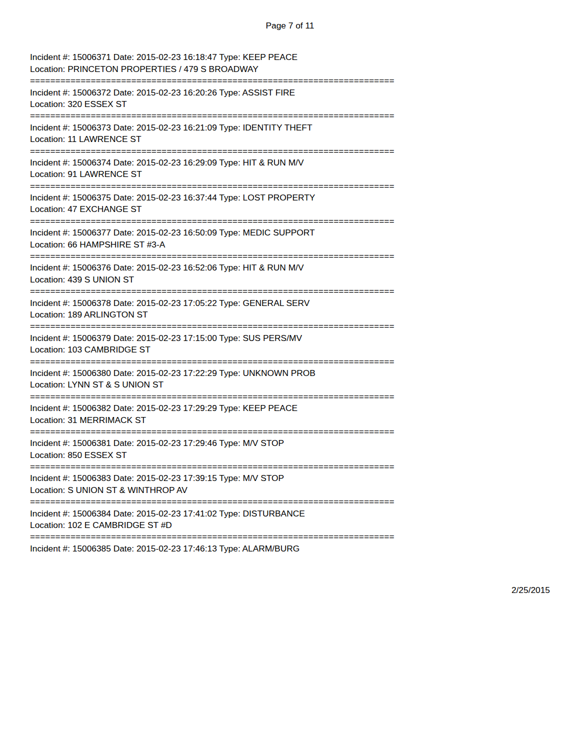Page 7 of 11
Incident #: 15006371 Date: 2015-02-23 16:18:47 Type: KEEP PEACE
Location: PRINCETON PROPERTIES / 479 S BROADWAY
========================================================================
Incident #: 15006372 Date: 2015-02-23 16:20:26 Type: ASSIST FIRE
Location: 320 ESSEX ST
========================================================================
Incident #: 15006373 Date: 2015-02-23 16:21:09 Type: IDENTITY THEFT
Location: 11 LAWRENCE ST
========================================================================
Incident #: 15006374 Date: 2015-02-23 16:29:09 Type: HIT & RUN M/V
Location: 91 LAWRENCE ST
========================================================================
Incident #: 15006375 Date: 2015-02-23 16:37:44 Type: LOST PROPERTY
Location: 47 EXCHANGE ST
========================================================================
Incident #: 15006377 Date: 2015-02-23 16:50:09 Type: MEDIC SUPPORT
Location: 66 HAMPSHIRE ST #3-A
========================================================================
Incident #: 15006376 Date: 2015-02-23 16:52:06 Type: HIT & RUN M/V
Location: 439 S UNION ST
========================================================================
Incident #: 15006378 Date: 2015-02-23 17:05:22 Type: GENERAL SERV
Location: 189 ARLINGTON ST
========================================================================
Incident #: 15006379 Date: 2015-02-23 17:15:00 Type: SUS PERS/MV
Location: 103 CAMBRIDGE ST
========================================================================
Incident #: 15006380 Date: 2015-02-23 17:22:29 Type: UNKNOWN PROB
Location: LYNN ST & S UNION ST
========================================================================
Incident #: 15006382 Date: 2015-02-23 17:29:29 Type: KEEP PEACE
Location: 31 MERRIMACK ST
========================================================================
Incident #: 15006381 Date: 2015-02-23 17:29:46 Type: M/V STOP
Location: 850 ESSEX ST
========================================================================
Incident #: 15006383 Date: 2015-02-23 17:39:15 Type: M/V STOP
Location: S UNION ST & WINTHROP AV
========================================================================
Incident #: 15006384 Date: 2015-02-23 17:41:02 Type: DISTURBANCE
Location: 102 E CAMBRIDGE ST #D
========================================================================
Incident #: 15006385 Date: 2015-02-23 17:46:13 Type: ALARM/BURG
2/25/2015